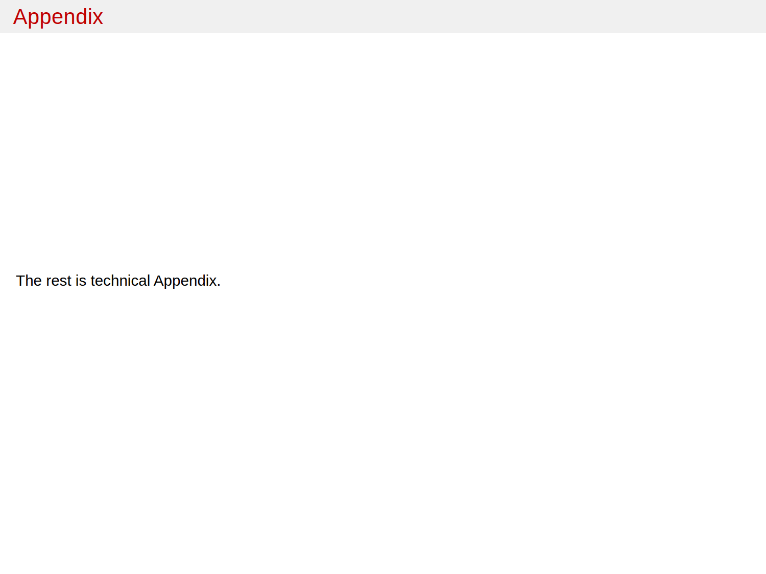Appendix
The rest is technical Appendix.